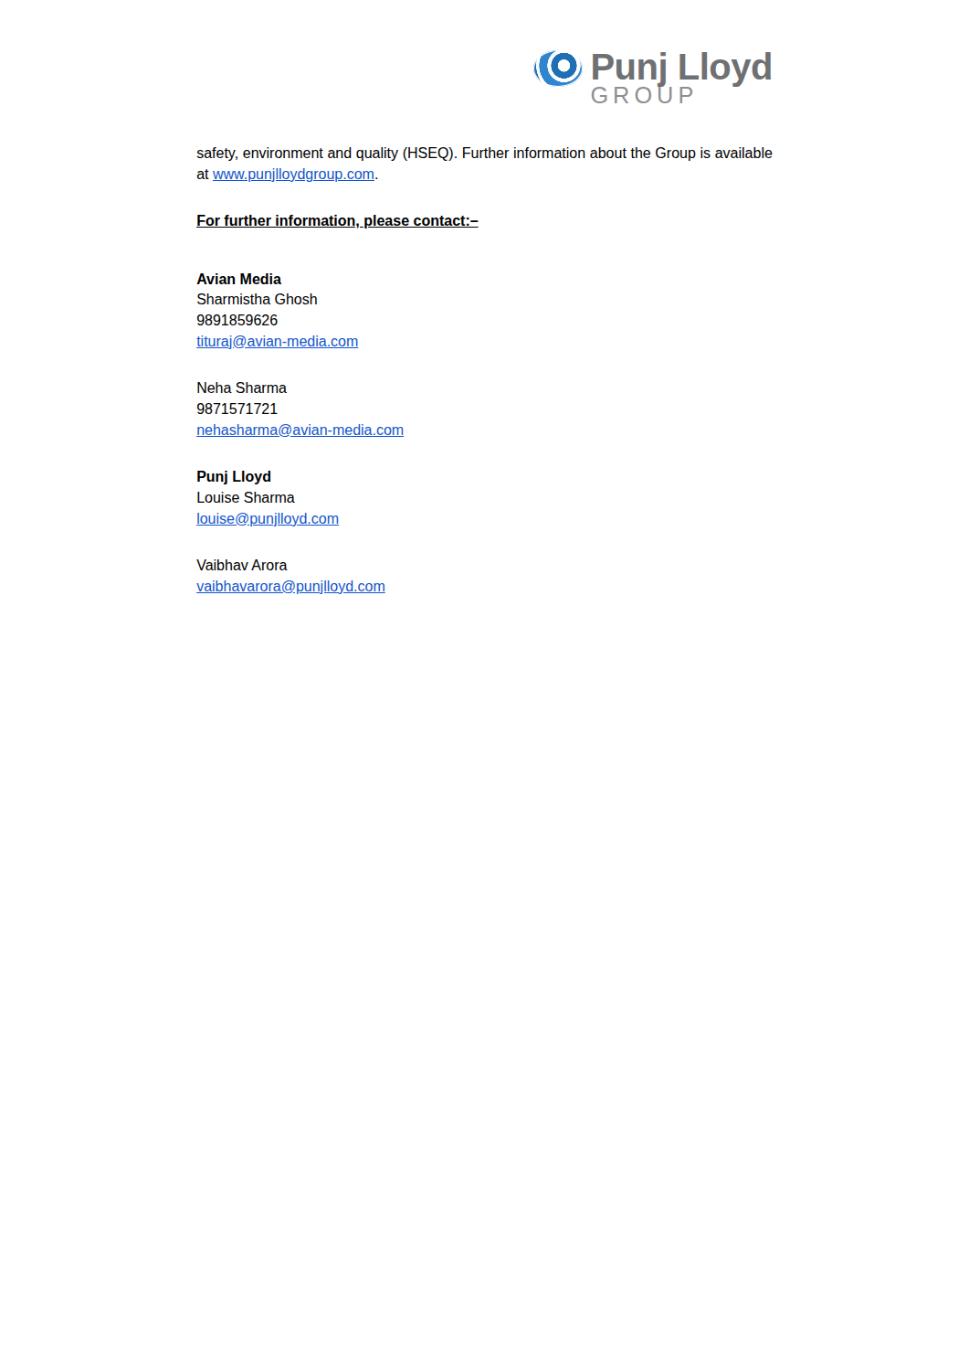Punj Lloyd
GROUP
safety, environment and quality (HSEQ). Further information about the Group is available at www.punjlloydgroup.com.
For further information, please contact:–
Avian Media
Sharmistha Ghosh
9891859626
tituraj@avian-media.com
Neha Sharma
9871571721
nehasharma@avian-media.com
Punj Lloyd
Louise Sharma
louise@punjlloyd.com
Vaibhav Arora
vaibhavarora@punjlloyd.com